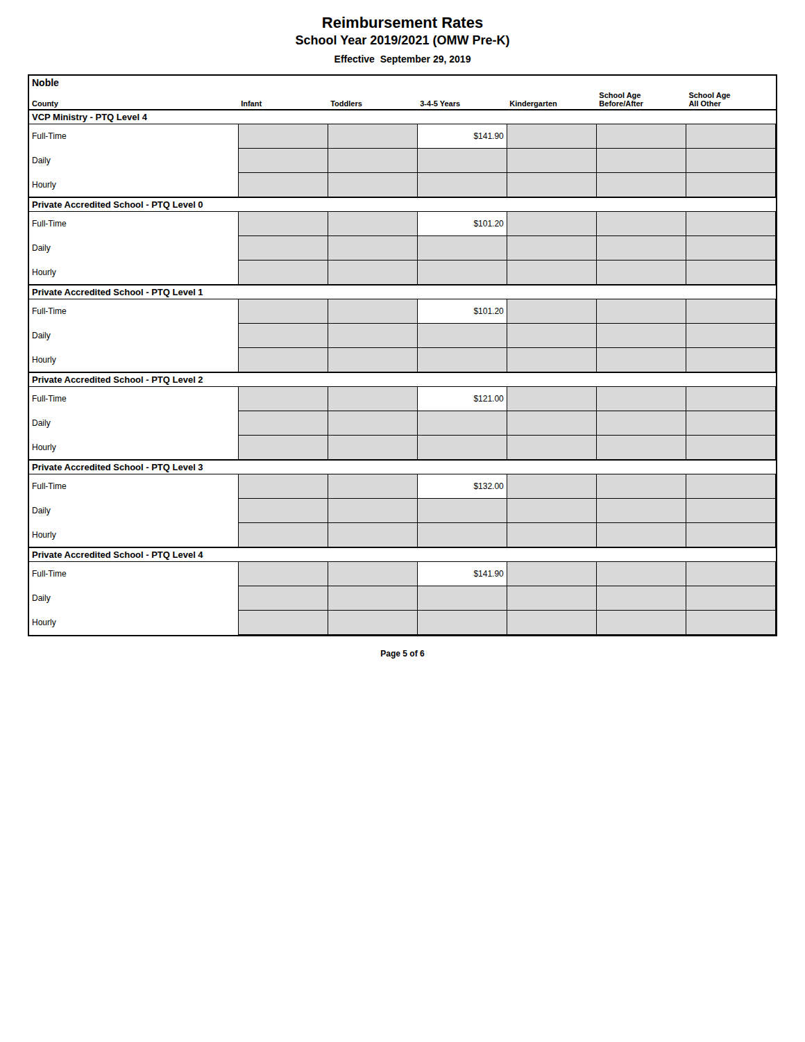Reimbursement Rates
School Year 2019/2021 (OMW Pre-K)
Effective September 29, 2019
| Noble |
| County | Infant | Toddlers | 3-4-5 Years | Kindergarten | School Age Before/After | School Age All Other |
| VCP Ministry - PTQ Level 4 |
| Full-Time | | | $141.90 | | | |
| Daily | | | | | | |
| Hourly | | | | | | |
| Private Accredited School - PTQ Level 0 |
| Full-Time | | | $101.20 | | | |
| Daily | | | | | | |
| Hourly | | | | | | |
| Private Accredited School - PTQ Level 1 |
| Full-Time | | | $101.20 | | | |
| Daily | | | | | | |
| Hourly | | | | | | |
| Private Accredited School - PTQ Level 2 |
| Full-Time | | | $121.00 | | | |
| Daily | | | | | | |
| Hourly | | | | | | |
| Private Accredited School - PTQ Level 3 |
| Full-Time | | | $132.00 | | | |
| Daily | | | | | | |
| Hourly | | | | | | |
| Private Accredited School - PTQ Level 4 |
| Full-Time | | | $141.90 | | | |
| Daily | | | | | | |
| Hourly | | | | | | |
Page 5 of 6